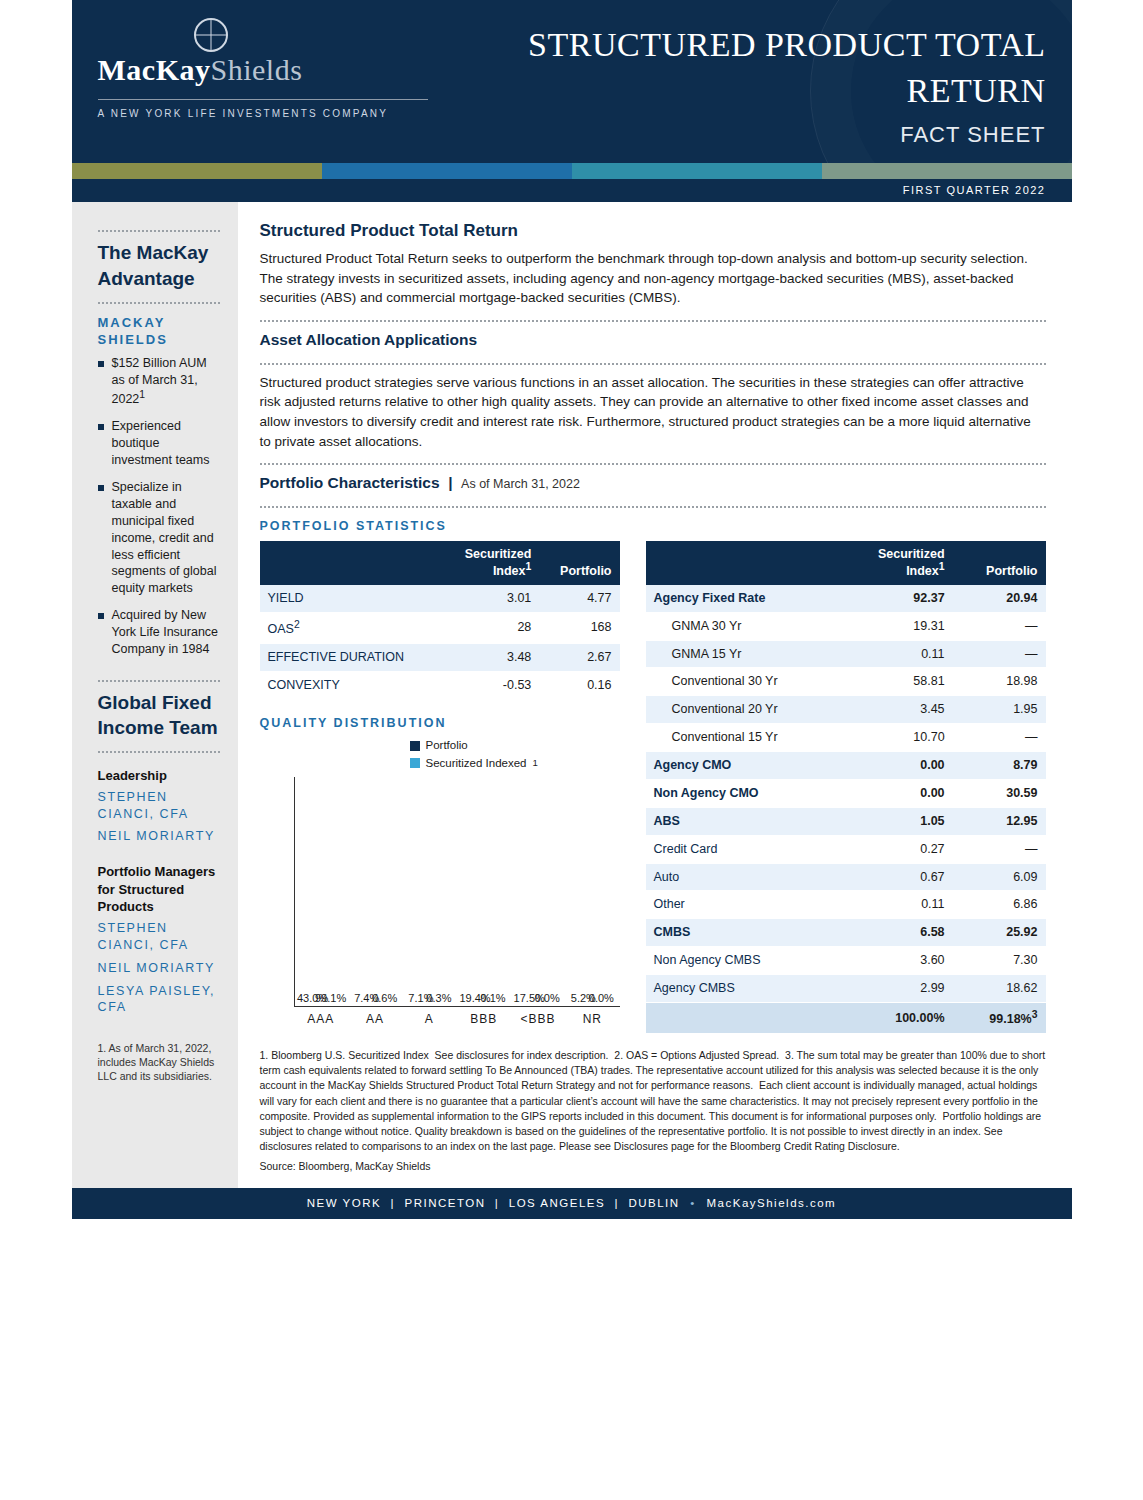MacKay Shields
A NEW YORK LIFE INVESTMENTS COMPANY
Structured Product Total Return
FACT SHEET
FIRST QUARTER 2022
The MacKay Advantage
MACKAY SHIELDS
$152 Billion AUM as of March 31, 20221
Experienced boutique investment teams
Specialize in taxable and municipal fixed income, credit and less efficient segments of global equity markets
Acquired by New York Life Insurance Company in 1984
Global Fixed
Income Team
Leadership
STEPHEN CIANCI, CFA
NEIL MORIARTY
Portfolio Managers for Structured Products
STEPHEN CIANCI, CFA
NEIL MORIARTY
LESYA PAISLEY, CFA
1. As of March 31, 2022, includes MacKay Shields LLC and its subsidiaries.
Structured Product Total Return
Structured Product Total Return seeks to outperform the benchmark through top-down analysis and bottom-up security selection. The strategy invests in securitized assets, including agency and non-agency mortgage-backed securities (MBS), asset-backed securities (ABS) and commercial mortgage-backed securities (CMBS).
Asset Allocation Applications
Structured product strategies serve various functions in an asset allocation. The securities in these strategies can offer attractive risk adjusted returns relative to other high quality assets. They can provide an alternative to other fixed income asset classes and allow investors to diversify credit and interest rate risk. Furthermore, structured product strategies can be a more liquid alternative to private asset allocations.
Portfolio Characteristics | As of March 31, 2022
PORTFOLIO STATISTICS
| | Securitized Index 1 | Portfolio |
| --- | --- | --- |
| YIELD | 3.01 | 4.77 |
| OAS 2 | 28 | 168 |
| EFFECTIVE DURATION | 3.48 | 2.67 |
| CONVEXITY | -0.53 | 0.16 |
QUALITY DISTRIBUTION
Portfolio
Securitized Indexed1
43.0%
99.1%
7.4%
0.6%
7.1%
0.3%
19.4%
0.1%
17.5%
0.0%
5.2%
0.0%
AAA AA ABBB<BBB NR
| | Securitized Index 1 | Portfolio |
| --- | --- | --- |
| Agency Fixed Rate | 92.37 | 20.94 |
| GNMA 30 Yr | 19.31 | — |
| GNMA 15 Yr | 0.11 | — |
| Conventional 30 Yr | 58.81 | 18.98 |
| Conventional 20 Yr | 3.45 | 1.95 |
| Conventional 15 Yr | 10.70 | — |
| Agency CMO | 0.00 | 8.79 |
| Non Agency CMO | 0.00 | 30.59 |
| ABS | 1.05 | 12.95 |
| Credit Card | 0.27 | — |
| Auto | 0.67 | 6.09 |
| Other | 0.11 | 6.86 |
| CMBS | 6.58 | 25.92 |
| Non Agency CMBS | 3.60 | 7.30 |
| Agency CMBS | 2.99 | 18.62 |
| | 100.00% | 99.18% 3 |
1. Bloomberg U.S. Securitized Index See disclosures for index description. 2. OAS = Options Adjusted Spread. 3. The sum total may be greater than 100% due to short term cash equivalents related to forward settling To Be Announced (TBA) trades. The representative account utilized for this analysis was selected because it is the only account in the MacKay Shields Structured Product Total Return Strategy and not for performance reasons. Each client account is individually managed, actual holdings will vary for each client and there is no guarantee that a particular client’s account will have the same characteristics. It may not precisely represent every portfolio in the composite. Provided as supplemental information to the GIPS reports included in this document. This document is for informational purposes only. Portfolio holdings are subject to change without notice. Quality breakdown is based on the guidelines of the representative portfolio. It is not possible to invest directly in an index. See disclosures related to comparisons to an index on the last page. Please see Disclosures page for the Bloomberg Credit Rating Disclosure.
Source: Bloomberg, MacKay Shields
NEW YORK | PRINCETON | LOS ANGELES | DUBLIN • MacKayShields.com